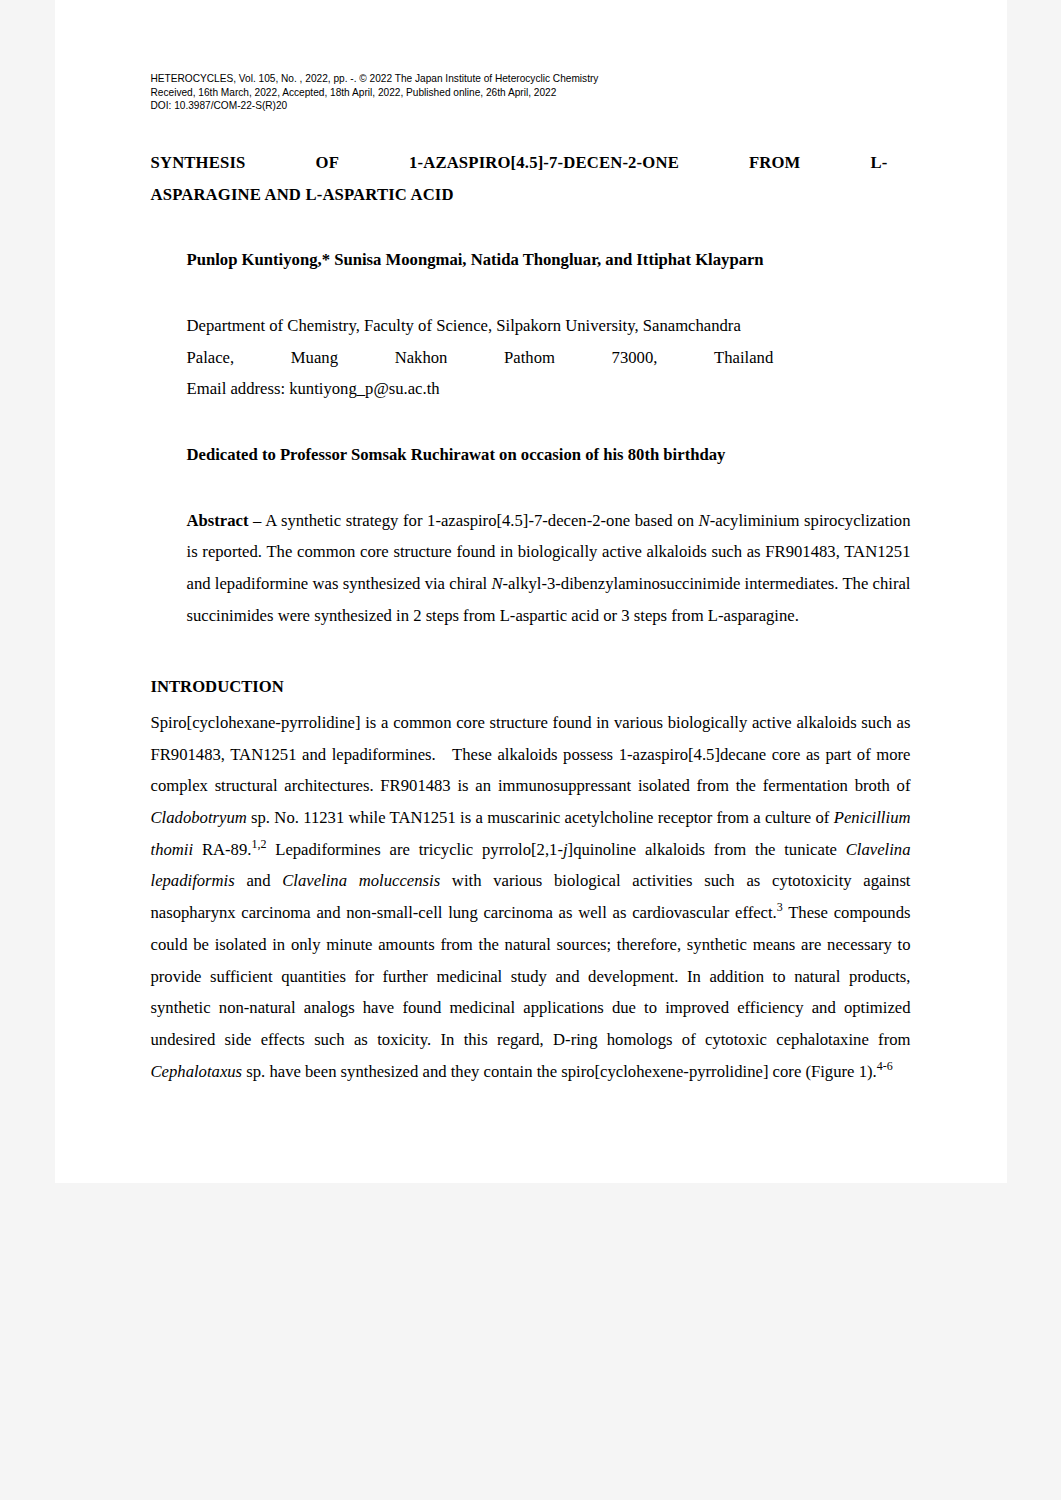HETEROCYCLES, Vol. 105, No. , 2022, pp. -. © 2022 The Japan Institute of Heterocyclic Chemistry
Received, 16th March, 2022, Accepted, 18th April, 2022, Published online, 26th April, 2022
DOI: 10.3987/COM-22-S(R)20
SYNTHESIS OF 1-AZASPIRO[4.5]-7-DECEN-2-ONE FROM L-ASPARAGINE AND L-ASPARTIC ACID
Punlop Kuntiyong,* Sunisa Moongmai, Natida Thongluar, and Ittiphat Klayparn
Department of Chemistry, Faculty of Science, Silpakorn University, Sanamchandra Palace, Muang Nakhon Pathom 73000, Thailand Email address: kuntiyong_p@su.ac.th
Dedicated to Professor Somsak Ruchirawat on occasion of his 80th birthday
Abstract – A synthetic strategy for 1-azaspiro[4.5]-7-decen-2-one based on N-acyliminium spirocyclization is reported. The common core structure found in biologically active alkaloids such as FR901483, TAN1251 and lepadiformine was synthesized via chiral N-alkyl-3-dibenzylaminosuccinimide intermediates. The chiral succinimides were synthesized in 2 steps from L-aspartic acid or 3 steps from L-asparagine.
INTRODUCTION
Spiro[cyclohexane-pyrrolidine] is a common core structure found in various biologically active alkaloids such as FR901483, TAN1251 and lepadiformines. These alkaloids possess 1-azaspiro[4.5]decane core as part of more complex structural architectures. FR901483 is an immunosuppressant isolated from the fermentation broth of Cladobotryum sp. No. 11231 while TAN1251 is a muscarinic acetylcholine receptor from a culture of Penicillium thomii RA-89.1,2 Lepadiformines are tricyclic pyrrolo[2,1-j]quinoline alkaloids from the tunicate Clavelina lepadiformis and Clavelina moluccensis with various biological activities such as cytotoxicity against nasopharynx carcinoma and non-small-cell lung carcinoma as well as cardiovascular effect.3 These compounds could be isolated in only minute amounts from the natural sources; therefore, synthetic means are necessary to provide sufficient quantities for further medicinal study and development. In addition to natural products, synthetic non-natural analogs have found medicinal applications due to improved efficiency and optimized undesired side effects such as toxicity. In this regard, D-ring homologs of cytotoxic cephalotaxine from Cephalotaxus sp. have been synthesized and they contain the spiro[cyclohexene-pyrrolidine] core (Figure 1).4-6